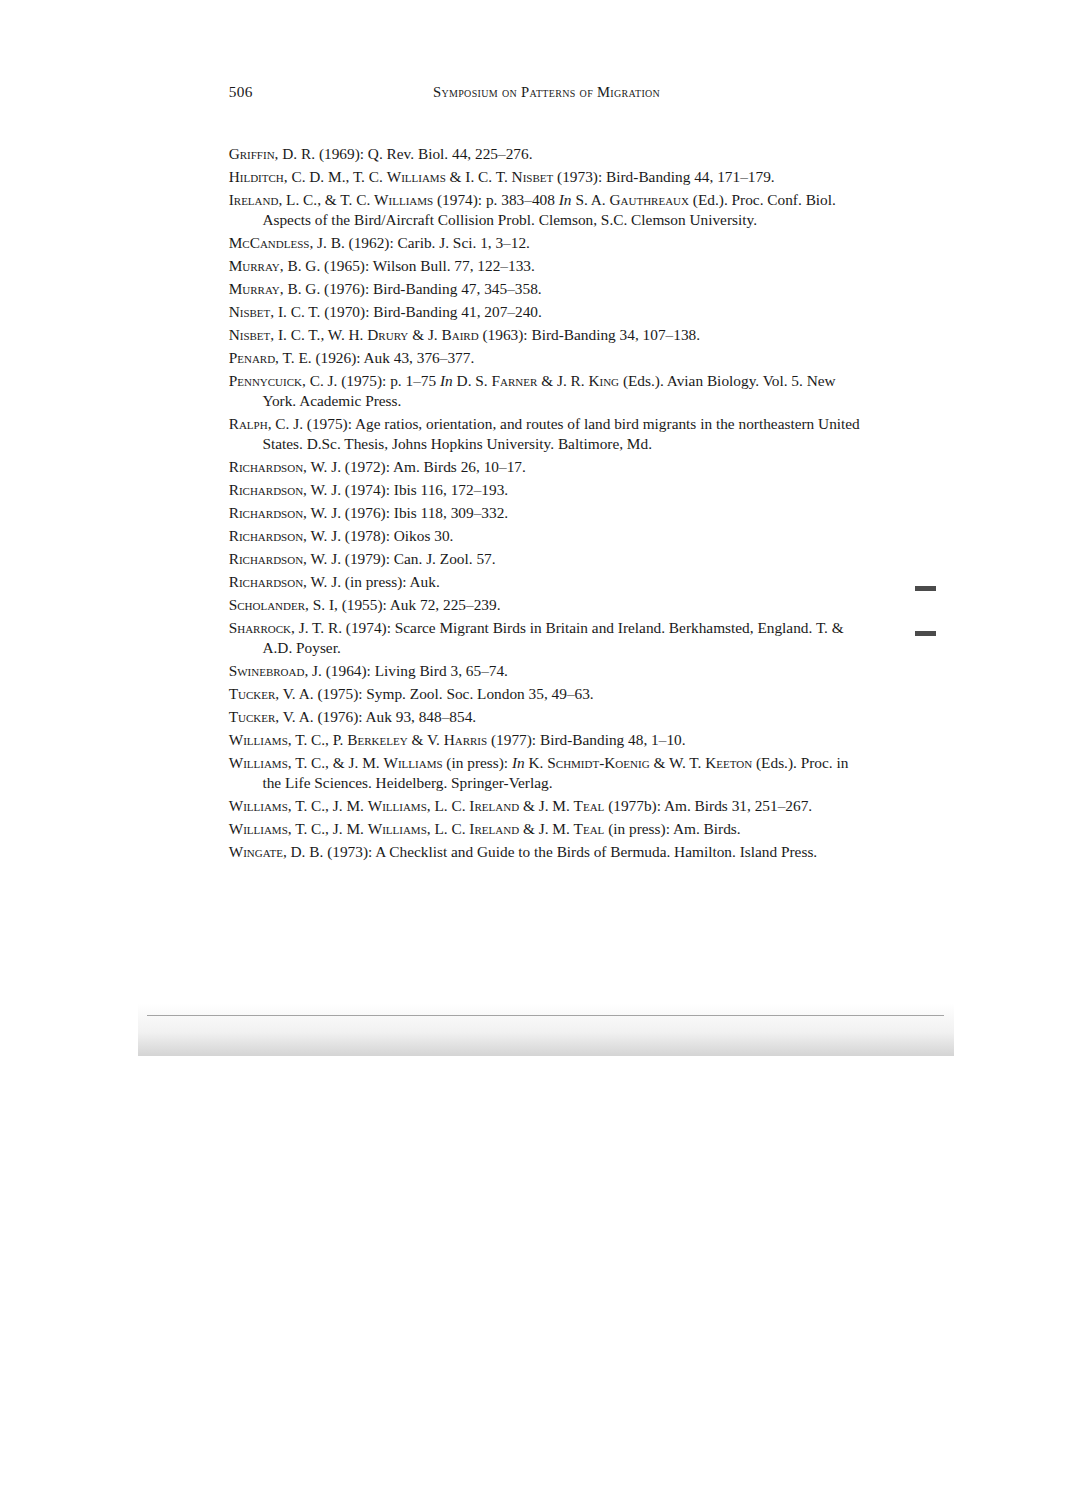506
Symposium on Patterns of Migration
Griffin, D. R. (1969): Q. Rev. Biol. 44, 225–276.
Hilditch, C. D. M., T. C. Williams & I. C. T. Nisbet (1973): Bird-Banding 44, 171–179.
Ireland, L. C., & T. C. Williams (1974): p. 383–408 In S. A. Gauthreaux (Ed.). Proc. Conf. Biol. Aspects of the Bird/Aircraft Collision Probl. Clemson, S.C. Clemson University.
McCandless, J. B. (1962): Carib. J. Sci. 1, 3–12.
Murray, B. G. (1965): Wilson Bull. 77, 122–133.
Murray, B. G. (1976): Bird-Banding 47, 345–358.
Nisbet, I. C. T. (1970): Bird-Banding 41, 207–240.
Nisbet, I. C. T., W. H. Drury & J. Baird (1963): Bird-Banding 34, 107–138.
Penard, T. E. (1926): Auk 43, 376–377.
Pennycuick, C. J. (1975): p. 1–75 In D. S. Farner & J. R. King (Eds.). Avian Biology. Vol. 5. New York. Academic Press.
Ralph, C. J. (1975): Age ratios, orientation, and routes of land bird migrants in the northeastern United States. D.Sc. Thesis, Johns Hopkins University. Baltimore, Md.
Richardson, W. J. (1972): Am. Birds 26, 10–17.
Richardson, W. J. (1974): Ibis 116, 172–193.
Richardson, W. J. (1976): Ibis 118, 309–332.
Richardson, W. J. (1978): Oikos 30.
Richardson, W. J. (1979): Can. J. Zool. 57.
Richardson, W. J. (in press): Auk.
Scholander, S. I, (1955): Auk 72, 225–239.
Sharrock, J. T. R. (1974): Scarce Migrant Birds in Britain and Ireland. Berkhamsted, England. T. & A.D. Poyser.
Swinebroad, J. (1964): Living Bird 3, 65–74.
Tucker, V. A. (1975): Symp. Zool. Soc. London 35, 49–63.
Tucker, V. A. (1976): Auk 93, 848–854.
Williams, T. C., P. Berkeley & V. Harris (1977): Bird-Banding 48, 1–10.
Williams, T. C., & J. M. Williams (in press): In K. Schmidt-Koenig & W. T. Keeton (Eds.). Proc. in the Life Sciences. Heidelberg. Springer-Verlag.
Williams, T. C., J. M. Williams, L. C. Ireland & J. M. Teal (1977b): Am. Birds 31, 251–267.
Williams, T. C., J. M. Williams, L. C. Ireland & J. M. Teal (in press): Am. Birds.
Wingate, D. B. (1973): A Checklist and Guide to the Birds of Bermuda. Hamilton. Island Press.